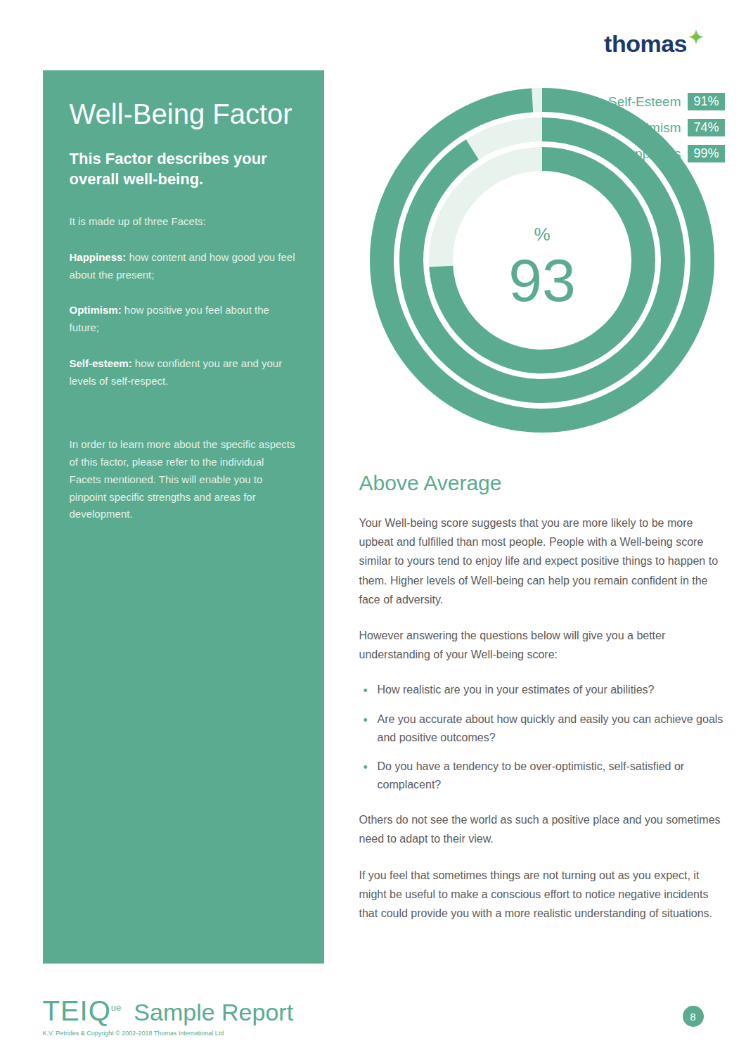thomas✦
Well-Being Factor
This Factor describes your overall well-being.
It is made up of three Facets:
Happiness: how content and how good you feel about the present;
Optimism: how positive you feel about the future;
Self-esteem: how confident you are and your levels of self-respect.
In order to learn more about the specific aspects of this factor, please refer to the individual Facets mentioned. This will enable you to pinpoint specific strengths and areas for development.
Self-Esteem 91%
Optimism 74%
Happiness 99%
% 93
Above Average
Your Well-being score suggests that you are more likely to be more upbeat and fulfilled than most people. People with a Well-being score similar to yours tend to enjoy life and expect positive things to happen to them. Higher levels of Well-being can help you remain confident in the face of adversity.
However answering the questions below will give you a better understanding of your Well-being score:
How realistic are you in your estimates of your abilities?
Are you accurate about how quickly and easily you can achieve goals and positive outcomes?
Do you have a tendency to be over-optimistic, self-satisfied or complacent?
Others do not see the world as such a positive place and you sometimes need to adapt to their view.
If you feel that sometimes things are not turning out as you expect, it might be useful to make a conscious effort to notice negative incidents that could provide you with a more realistic understanding of situations.
TEIQue Sample Report
8
K.V. Petrides & Copyright © 2002-2018 Thomas International Ltd